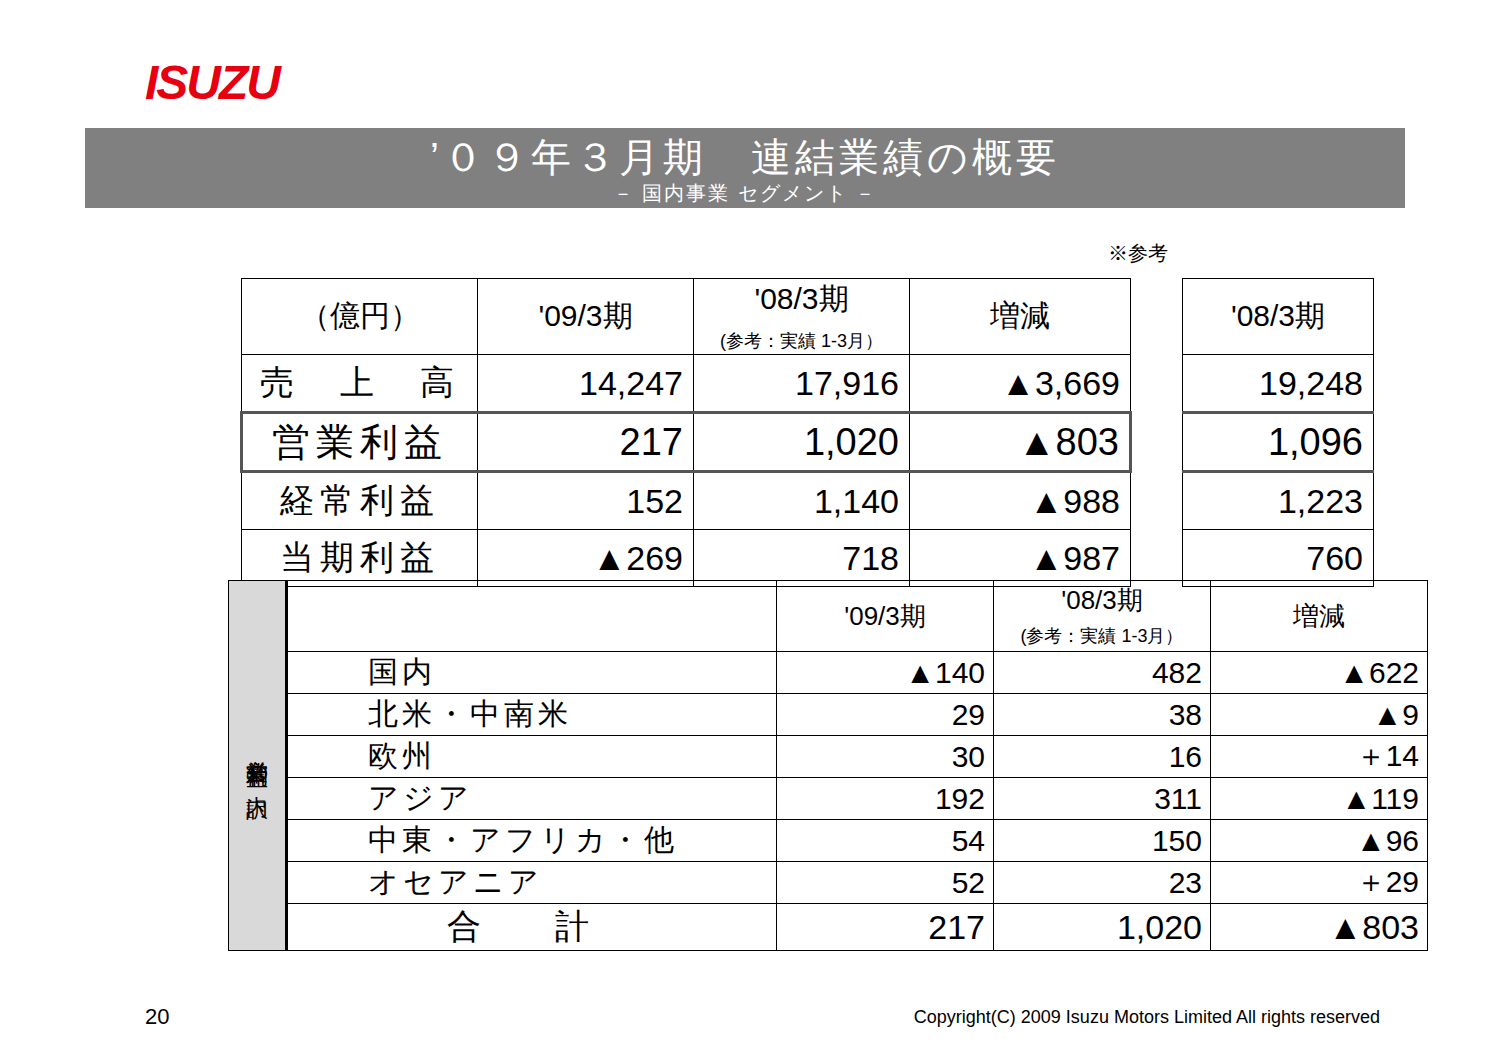ISUZU
’０９年３月期　連結業績の概要
－ 国内事業 セグメント －
※参考
| （億円） | '09/3期 | '08/3期 (参考：実績 1-3月） | 増減 | | '08/3期 |
| 売 上 高 | 14,247 | 17,916 | ▲3,669 | | 19,248 |
| 営業利益 | 217 | 1,020 | ▲803 | | 1,096 |
| 経常利益 | 152 | 1,140 | ▲988 | | 1,223 |
| 当期利益 | ▲269 | 718 | ▲987 | | 760 |
| 営業利益の内訳 | | '09/3期 | '08/3期 (参考：実績 1-3月） | 増減 |
| 国内 | ▲140 | 482 | ▲622 |
| 北米・中南米 | 29 | 38 | ▲9 |
| 欧州 | 30 | 16 | ＋14 |
| アジア | 192 | 311 | ▲119 |
| 中東・アフリカ・他 | 54 | 150 | ▲96 |
| オセアニア | 52 | 23 | ＋29 |
| 合 計 | 217 | 1,020 | ▲803 |
20
Copyright(C) 2009 Isuzu Motors Limited All rights reserved